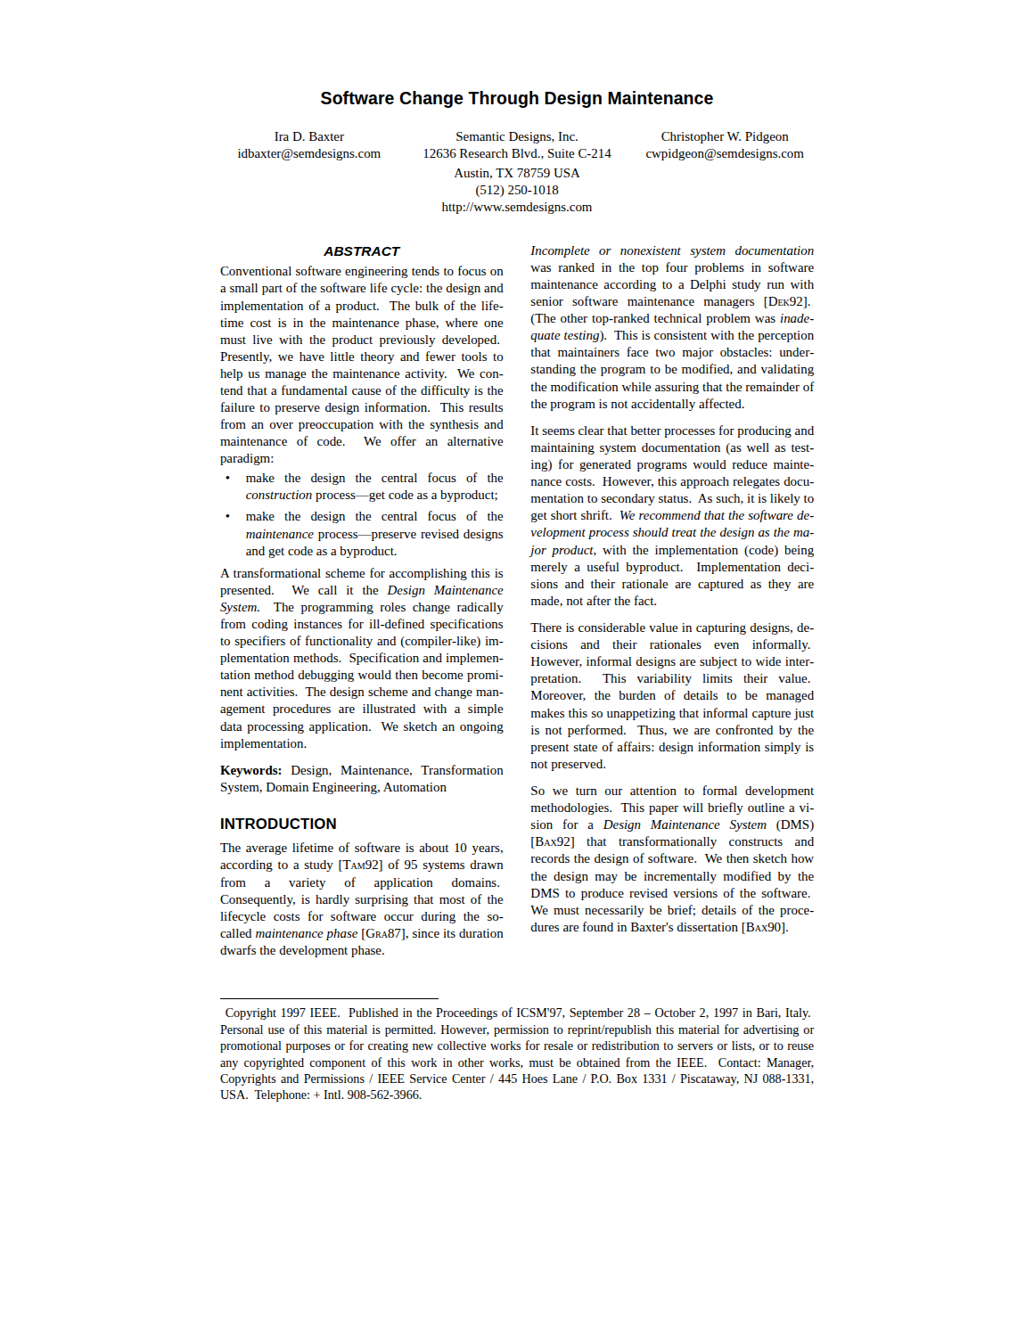Software Change Through Design Maintenance
| Ira D. Baxter idbaxter@semdesigns.com | Semantic Designs, Inc. 12636 Research Blvd., Suite C-214 | Christopher W. Pidgeon cwpidgeon@semdesigns.com |
Austin, TX 78759 USA
(512) 250-1018
http://www.semdesigns.com
ABSTRACT
Conventional software engineering tends to focus on a small part of the software life cycle: the design and implementation of a product. The bulk of the lifetime cost is in the maintenance phase, where one must live with the product previously developed. Presently, we have little theory and fewer tools to help us manage the maintenance activity. We contend that a fundamental cause of the difficulty is the failure to preserve design information. This results from an over preoccupation with the synthesis and maintenance of code. We offer an alternative paradigm:
make the design the central focus of the construction process—get code as a byproduct;
make the design the central focus of the maintenance process—preserve revised designs and get code as a byproduct.
A transformational scheme for accomplishing this is presented. We call it the Design Maintenance System. The programming roles change radically from coding instances for ill-defined specifications to specifiers of functionality and (compiler-like) implementation methods. Specification and implementation method debugging would then become prominent activities. The design scheme and change management procedures are illustrated with a simple data processing application. We sketch an ongoing implementation.
Keywords: Design, Maintenance, Transformation System, Domain Engineering, Automation
INTRODUCTION
The average lifetime of software is about 10 years, according to a study [Tam92] of 95 systems drawn from a variety of application domains. Consequently, is hardly surprising that most of the lifecycle costs for software occur during the so-called maintenance phase [Gra87], since its duration dwarfs the development phase.
Incomplete or nonexistent system documentation was ranked in the top four problems in software maintenance according to a Delphi study run with senior software maintenance managers [Dek92]. (The other top-ranked technical problem was inadequate testing). This is consistent with the perception that maintainers face two major obstacles: understanding the program to be modified, and validating the modification while assuring that the remainder of the program is not accidentally affected.
It seems clear that better processes for producing and maintaining system documentation (as well as testing) for generated programs would reduce maintenance costs. However, this approach relegates documentation to secondary status. As such, it is likely to get short shrift. We recommend that the software development process should treat the design as the major product, with the implementation (code) being merely a useful byproduct. Implementation decisions and their rationale are captured as they are made, not after the fact.
There is considerable value in capturing designs, decisions and their rationales even informally. However, informal designs are subject to wide interpretation. This variability limits their value. Moreover, the burden of details to be managed makes this so unappetizing that informal capture just is not performed. Thus, we are confronted by the present state of affairs: design information simply is not preserved.
So we turn our attention to formal development methodologies. This paper will briefly outline a vision for a Design Maintenance System (DMS) [Bax92] that transformationally constructs and records the design of software. We then sketch how the design may be incrementally modified by the DMS to produce revised versions of the software. We must necessarily be brief; details of the procedures are found in Baxter's dissertation [Bax90].
Copyright 1997 IEEE. Published in the Proceedings of ICSM'97, September 28 – October 2, 1997 in Bari, Italy. Personal use of this material is permitted. However, permission to reprint/republish this material for advertising or promotional purposes or for creating new collective works for resale or redistribution to servers or lists, or to reuse any copyrighted component of this work in other works, must be obtained from the IEEE. Contact: Manager, Copyrights and Permissions / IEEE Service Center / 445 Hoes Lane / P.O. Box 1331 / Piscataway, NJ 088-1331, USA. Telephone: + Intl. 908-562-3966.